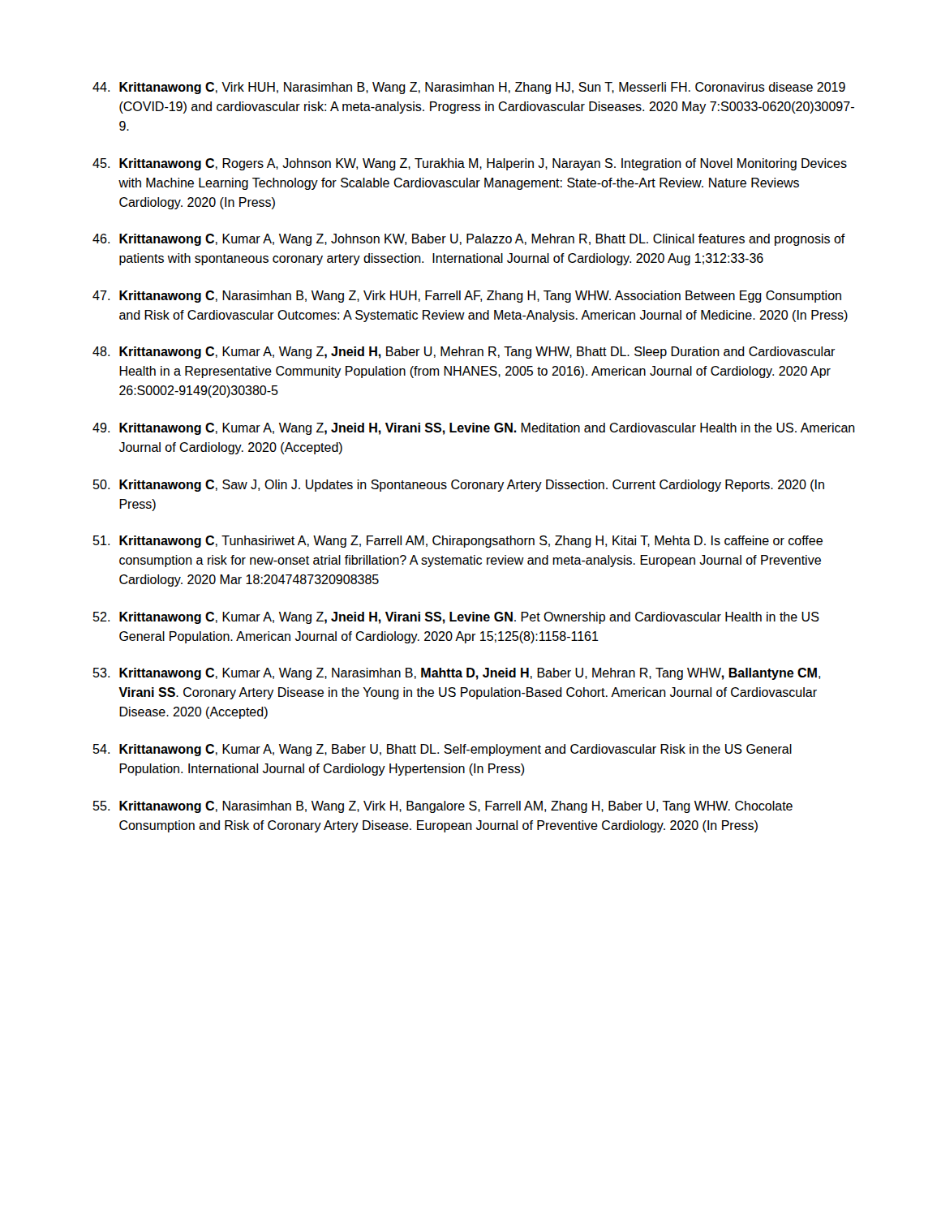Krittanawong C, Virk HUH, Narasimhan B, Wang Z, Narasimhan H, Zhang HJ, Sun T, Messerli FH. Coronavirus disease 2019 (COVID-19) and cardiovascular risk: A meta-analysis. Progress in Cardiovascular Diseases. 2020 May 7:S0033-0620(20)30097-9.
Krittanawong C, Rogers A, Johnson KW, Wang Z, Turakhia M, Halperin J, Narayan S. Integration of Novel Monitoring Devices with Machine Learning Technology for Scalable Cardiovascular Management: State-of-the-Art Review. Nature Reviews Cardiology. 2020 (In Press)
Krittanawong C, Kumar A, Wang Z, Johnson KW, Baber U, Palazzo A, Mehran R, Bhatt DL. Clinical features and prognosis of patients with spontaneous coronary artery dissection. International Journal of Cardiology. 2020 Aug 1;312:33-36
Krittanawong C, Narasimhan B, Wang Z, Virk HUH, Farrell AF, Zhang H, Tang WHW. Association Between Egg Consumption and Risk of Cardiovascular Outcomes: A Systematic Review and Meta-Analysis. American Journal of Medicine. 2020 (In Press)
Krittanawong C, Kumar A, Wang Z, Jneid H, Baber U, Mehran R, Tang WHW, Bhatt DL. Sleep Duration and Cardiovascular Health in a Representative Community Population (from NHANES, 2005 to 2016). American Journal of Cardiology. 2020 Apr 26:S0002-9149(20)30380-5
Krittanawong C, Kumar A, Wang Z, Jneid H, Virani SS, Levine GN. Meditation and Cardiovascular Health in the US. American Journal of Cardiology. 2020 (Accepted)
Krittanawong C, Saw J, Olin J. Updates in Spontaneous Coronary Artery Dissection. Current Cardiology Reports. 2020 (In Press)
Krittanawong C, Tunhasiriwet A, Wang Z, Farrell AM, Chirapongsathorn S, Zhang H, Kitai T, Mehta D. Is caffeine or coffee consumption a risk for new-onset atrial fibrillation? A systematic review and meta-analysis. European Journal of Preventive Cardiology. 2020 Mar 18:2047487320908385
Krittanawong C, Kumar A, Wang Z, Jneid H, Virani SS, Levine GN. Pet Ownership and Cardiovascular Health in the US General Population. American Journal of Cardiology. 2020 Apr 15;125(8):1158-1161
Krittanawong C, Kumar A, Wang Z, Narasimhan B, Mahtta D, Jneid H, Baber U, Mehran R, Tang WHW, Ballantyne CM, Virani SS. Coronary Artery Disease in the Young in the US Population-Based Cohort. American Journal of Cardiovascular Disease. 2020 (Accepted)
Krittanawong C, Kumar A, Wang Z, Baber U, Bhatt DL. Self-employment and Cardiovascular Risk in the US General Population. International Journal of Cardiology Hypertension (In Press)
Krittanawong C, Narasimhan B, Wang Z, Virk H, Bangalore S, Farrell AM, Zhang H, Baber U, Tang WHW. Chocolate Consumption and Risk of Coronary Artery Disease. European Journal of Preventive Cardiology. 2020 (In Press)